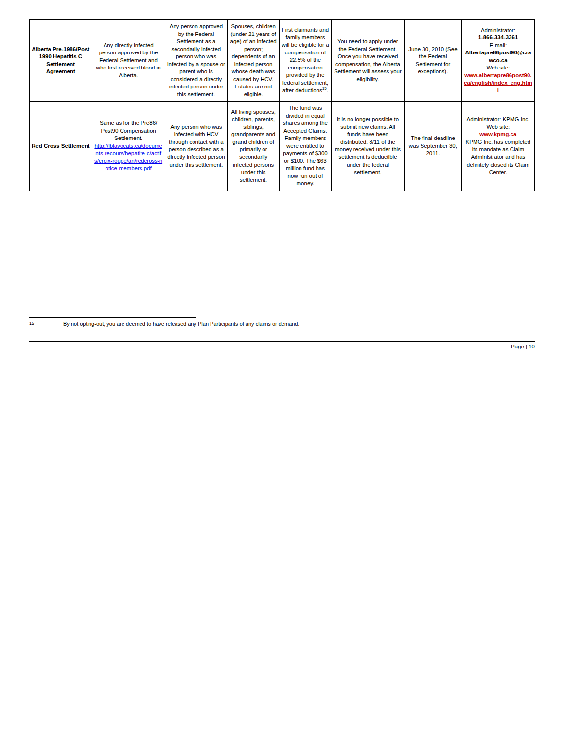| Alberta Pre-1986/Post 1990 Hepatitis C Settlement Agreement | Any directly infected person approved by the Federal Settlement and who first received blood in Alberta. | Any person approved by the Federal Settlement as a secondarily infected person who was infected by a spouse or parent who is considered a directly infected person under this settlement. | Spouses, children (under 21 years of age) of an infected person; dependents of an infected person whose death was caused by HCV. Estates are not eligible. | First claimants and family members will be eligible for a compensation of 22.5% of the compensation provided by the federal settlement, after deductions 15 . | You need to apply under the Federal Settlement. Once you have received compensation, the Alberta Settlement will assess your eligibility. | June 30, 2010 (See the Federal Settlement for exceptions). | Administrator: 1-866-334-3361 E-mail: Albertapre86post90@crawco.ca Web site: www.albertapre86post90.ca/english/index_eng.html |
| Red Cross Settlement | Same as for the Pre86/ Post90 Compensation Settlement. http://lblavocats.ca/documents-recours/hepatite-c/actifs/croix-rouge/an/redcross-notice-members.pdf | Any person who was infected with HCV through contact with a person described as a directly infected person under this settlement. | All living spouses, children, parents, siblings, grandparents and grand children of primarily or secondarily infected persons under this settlement. | The fund was divided in equal shares among the Accepted Claims. Family members were entitled to payments of $300 or $100. The $63 million fund has now run out of money. | It is no longer possible to submit new claims. All funds have been distributed. 8/11 of the money received under this settlement is deductible under the federal settlement. | The final deadline was September 30, 2011. | Administrator: KPMG Inc. Web site: www.kpmg.ca KPMG Inc. has completed its mandate as Claim Administrator and has definitely closed its Claim Center. |
15 By not opting-out, you are deemed to have released any Plan Participants of any claims or demand.
Page | 10